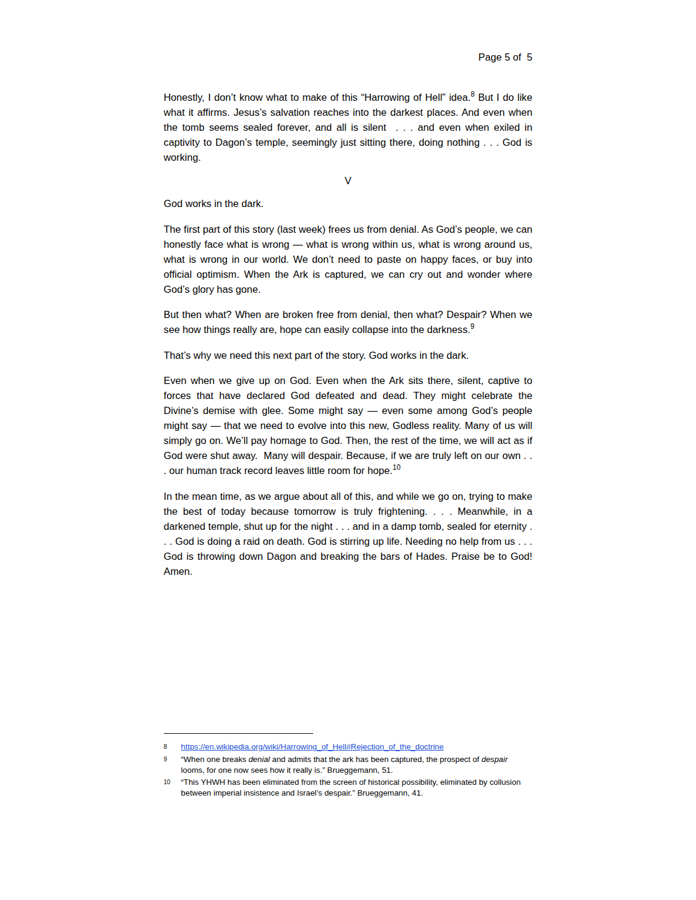Page 5 of 5
Honestly, I don’t know what to make of this “Harrowing of Hell” idea.8 But I do like what it affirms. Jesus’s salvation reaches into the darkest places. And even when the tomb seems sealed forever, and all is silent . . . and even when exiled in captivity to Dagon’s temple, seemingly just sitting there, doing nothing . . . God is working.
V
God works in the dark.
The first part of this story (last week) frees us from denial. As God’s people, we can honestly face what is wrong — what is wrong within us, what is wrong around us, what is wrong in our world. We don’t need to paste on happy faces, or buy into official optimism. When the Ark is captured, we can cry out and wonder where God’s glory has gone.
But then what? When are broken free from denial, then what? Despair? When we see how things really are, hope can easily collapse into the darkness.9
That’s why we need this next part of the story. God works in the dark.
Even when we give up on God. Even when the Ark sits there, silent, captive to forces that have declared God defeated and dead. They might celebrate the Divine’s demise with glee. Some might say — even some among God’s people might say — that we need to evolve into this new, Godless reality. Many of us will simply go on. We’ll pay homage to God. Then, the rest of the time, we will act as if God were shut away. Many will despair. Because, if we are truly left on our own . . . our human track record leaves little room for hope.10
In the mean time, as we argue about all of this, and while we go on, trying to make the best of today because tomorrow is truly frightening. . . . Meanwhile, in a darkened temple, shut up for the night . . . and in a damp tomb, sealed for eternity . . . God is doing a raid on death. God is stirring up life. Needing no help from us . . . God is throwing down Dagon and breaking the bars of Hades. Praise be to God! Amen.
8
https://en.wikipedia.org/wiki/Harrowing_of_Hell#Rejection_of_the_doctrine
9
“When one breaks denial and admits that the ark has been captured, the prospect of despair looms, for one now sees how it really is.” Brueggemann, 51.
10
“This YHWH has been eliminated from the screen of historical possibility, eliminated by collusion between imperial insistence and Israel’s despair.” Brueggemann, 41.